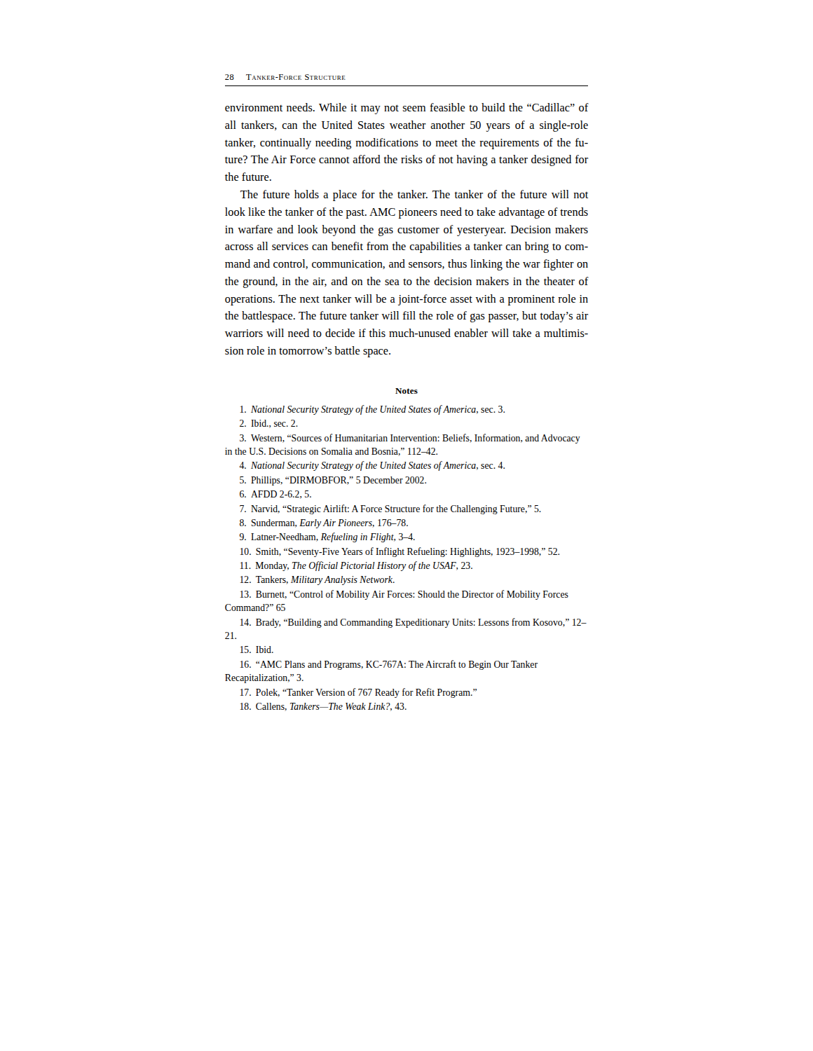28 Tanker-Force Structure
environment needs. While it may not seem feasible to build the “Cadillac” of all tankers, can the United States weather another 50 years of a single-role tanker, continually needing modifications to meet the requirements of the future? The Air Force cannot afford the risks of not having a tanker designed for the future.
The future holds a place for the tanker. The tanker of the future will not look like the tanker of the past. AMC pioneers need to take advantage of trends in warfare and look beyond the gas customer of yesteryear. Decision makers across all services can benefit from the capabilities a tanker can bring to command and control, communication, and sensors, thus linking the war fighter on the ground, in the air, and on the sea to the decision makers in the theater of operations. The next tanker will be a joint-force asset with a prominent role in the battlespace. The future tanker will fill the role of gas passer, but today’s air warriors will need to decide if this much-unused enabler will take a multimission role in tomorrow’s battle space.
Notes
1. National Security Strategy of the United States of America, sec. 3.
2. Ibid., sec. 2.
3. Western, “Sources of Humanitarian Intervention: Beliefs, Information, and Advocacy in the U.S. Decisions on Somalia and Bosnia,” 112–42.
4. National Security Strategy of the United States of America, sec. 4.
5. Phillips, “DIRMOBFOR,” 5 December 2002.
6. AFDD 2-6.2, 5.
7. Narvid, “Strategic Airlift: A Force Structure for the Challenging Future,” 5.
8. Sunderman, Early Air Pioneers, 176–78.
9. Latner-Needham, Refueling in Flight, 3–4.
10. Smith, “Seventy-Five Years of Inflight Refueling: Highlights, 1923–1998,” 52.
11. Monday, The Official Pictorial History of the USAF, 23.
12. Tankers, Military Analysis Network.
13. Burnett, “Control of Mobility Air Forces: Should the Director of Mobility Forces Command?” 65
14. Brady, “Building and Commanding Expeditionary Units: Lessons from Kosovo,” 12–21.
15. Ibid.
16.“AMC Plans and Programs, KC-767A: The Aircraft to Begin Our Tanker Recapitalization,” 3.
17. Polek, “Tanker Version of 767 Ready for Refit Program.”
18. Callens, Tankers—The Weak Link?, 43.